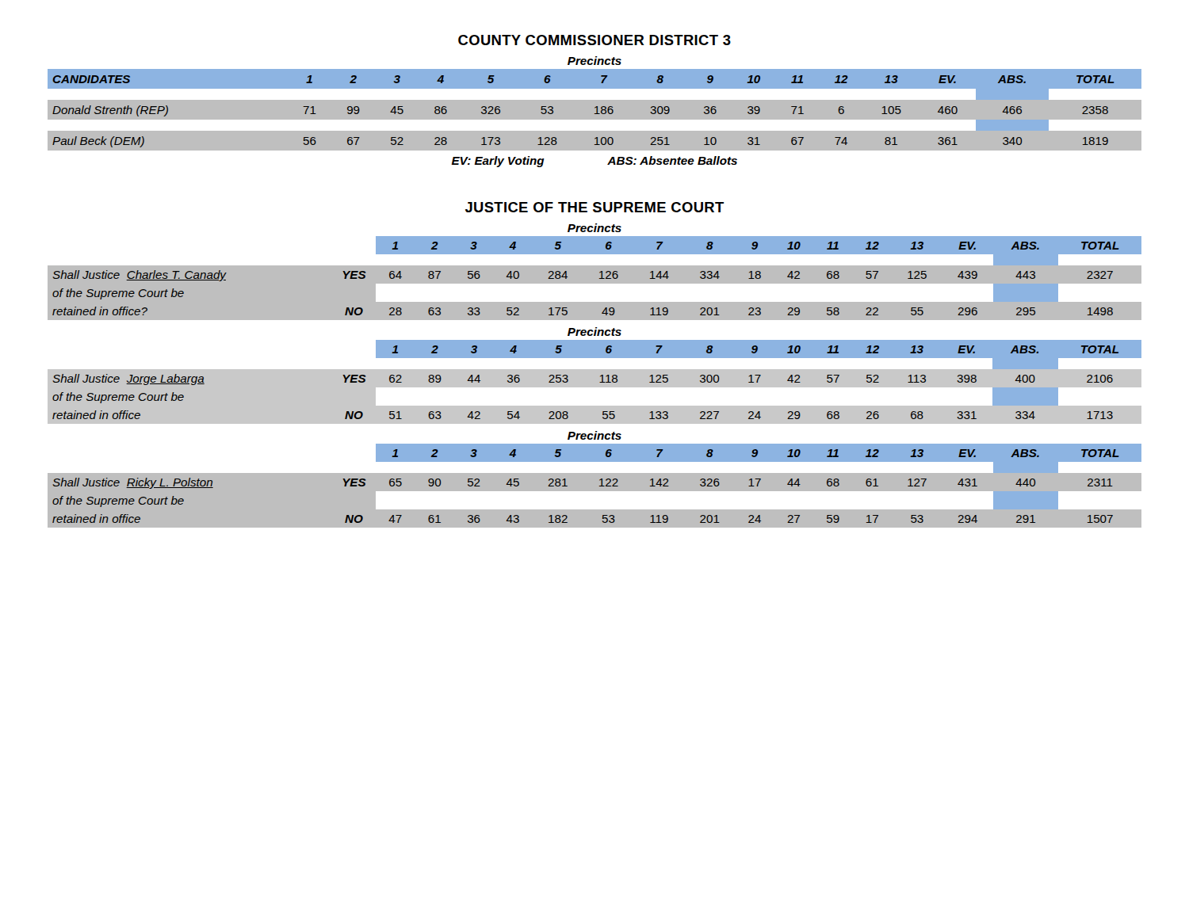COUNTY COMMISSIONER DISTRICT 3
Precincts
| CANDIDATES | 1 | 2 | 3 | 4 | 5 | 6 | 7 | 8 | 9 | 10 | 11 | 12 | 13 | EV. | ABS. | TOTAL |
| Donald Strenth (REP) | 71 | 99 | 45 | 86 | 326 | 53 | 186 | 309 | 36 | 39 | 71 | 6 | 105 | 460 | 466 | 2358 |
| Paul Beck (DEM) | 56 | 67 | 52 | 28 | 173 | 128 | 100 | 251 | 10 | 31 | 67 | 74 | 81 | 361 | 340 | 1819 |
EV: Early Voting ABS: Absentee Ballots
JUSTICE OF THE SUPREME COURT
Precincts
| | | 1 | 2 | 3 | 4 | 5 | 6 | 7 | 8 | 9 | 10 | 11 | 12 | 13 | EV. | ABS. | TOTAL |
| Shall Justice Charles T. Canady | YES | 64 | 87 | 56 | 40 | 284 | 126 | 144 | 334 | 18 | 42 | 68 | 57 | 125 | 439 | 443 | 2327 |
| of the Supreme Court be | | | |
| retained in office? | NO | 28 | 63 | 33 | 52 | 175 | 49 | 119 | 201 | 23 | 29 | 58 | 22 | 55 | 296 | 295 | 1498 |
Precincts
| | | 1 | 2 | 3 | 4 | 5 | 6 | 7 | 8 | 9 | 10 | 11 | 12 | 13 | EV. | ABS. | TOTAL |
| Shall Justice Jorge Labarga | YES | 62 | 89 | 44 | 36 | 253 | 118 | 125 | 300 | 17 | 42 | 57 | 52 | 113 | 398 | 400 | 2106 |
| of the Supreme Court be | | | |
| retained in office | NO | 51 | 63 | 42 | 54 | 208 | 55 | 133 | 227 | 24 | 29 | 68 | 26 | 68 | 331 | 334 | 1713 |
Precincts
| | | 1 | 2 | 3 | 4 | 5 | 6 | 7 | 8 | 9 | 10 | 11 | 12 | 13 | EV. | ABS. | TOTAL |
| Shall Justice Ricky L. Polston | YES | 65 | 90 | 52 | 45 | 281 | 122 | 142 | 326 | 17 | 44 | 68 | 61 | 127 | 431 | 440 | 2311 |
| of the Supreme Court be | | | |
| retained in office | NO | 47 | 61 | 36 | 43 | 182 | 53 | 119 | 201 | 24 | 27 | 59 | 17 | 53 | 294 | 291 | 1507 |